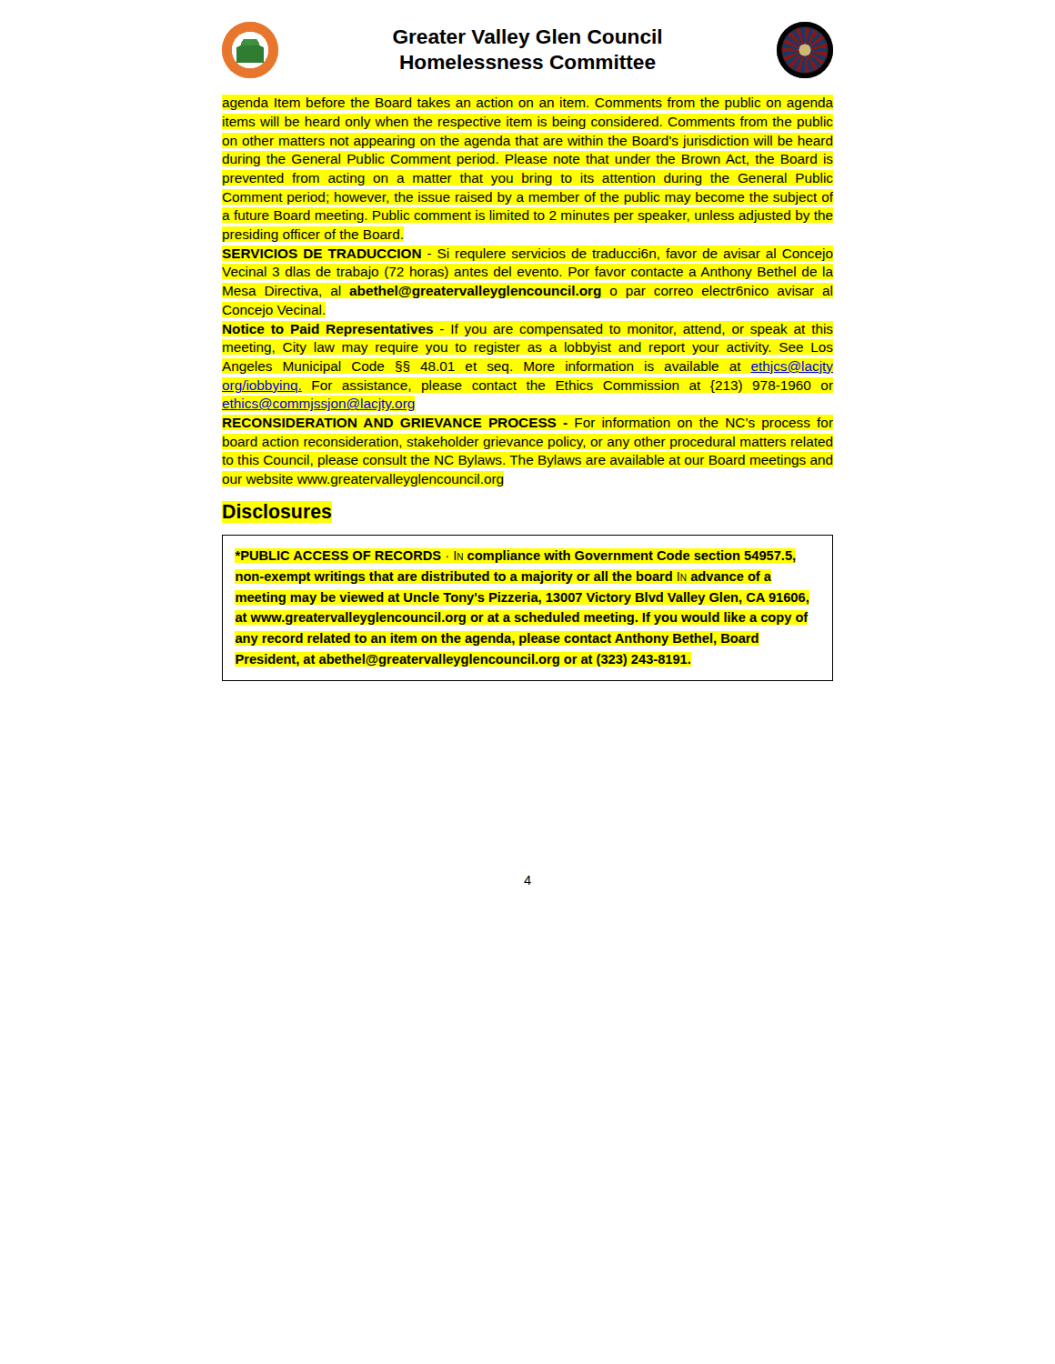Greater Valley Glen Council
Homelessness Committee
agenda Item before the Board takes an action on an item. Comments from the public on agenda items will be heard only when the respective item is being considered. Comments from the public on other matters not appearing on the agenda that are within the Board's jurisdiction will be heard during the General Public Comment period. Please note that under the Brown Act, the Board is prevented from acting on a matter that you bring to its attention during the General Public Comment period; however, the issue raised by a member of the public may become the subject of a future Board meeting. Public comment is limited to 2 minutes per speaker, unless adjusted by the presiding officer of the Board.
SERVICIOS DE TRADUCCION - Si requlere servicios de traducci6n, favor de avisar al Concejo Vecinal 3 dlas de trabajo (72 horas) antes del evento. Por favor contacte a Anthony Bethel de la Mesa Directiva, al abethel@greatervalleyglencouncil.org o par correo electr6nico avisar al Concejo Vecinal.
Notice to Paid Representatives - If you are compensated to monitor, attend, or speak at this meeting, City law may require you to register as a lobbyist and report your activity. See Los Angeles Municipal Code §§ 48.01 et seq. More information is available at ethjcs@lacjty org/iobbyinq. For assistance, please contact the Ethics Commission at {213) 978-1960 or ethics@commjssjon@lacjty.org
RECONSIDERATION AND GRIEVANCE PROCESS - For information on the NC’s process for board action reconsideration, stakeholder grievance policy, or any other procedural matters related to this Council, please consult the NC Bylaws. The Bylaws are available at our Board meetings and our website www.greatervalleyglencouncil.org
Disclosures
*PUBLIC ACCESS OF RECORDS · In compliance with Government Code section 54957.5, non-exempt writings that are distributed to a majority or all the board In advance of a meeting may be viewed at Uncle Tony's Pizzeria, 13007 Victory Blvd Valley Glen, CA 91606, at www.greatervalleyglencouncil.org or at a scheduled meeting. If you would like a copy of any record related to an item on the agenda, please contact Anthony Bethel, Board President, at abethel@greatervalleyglencouncil.org or at (323) 243-8191.
4